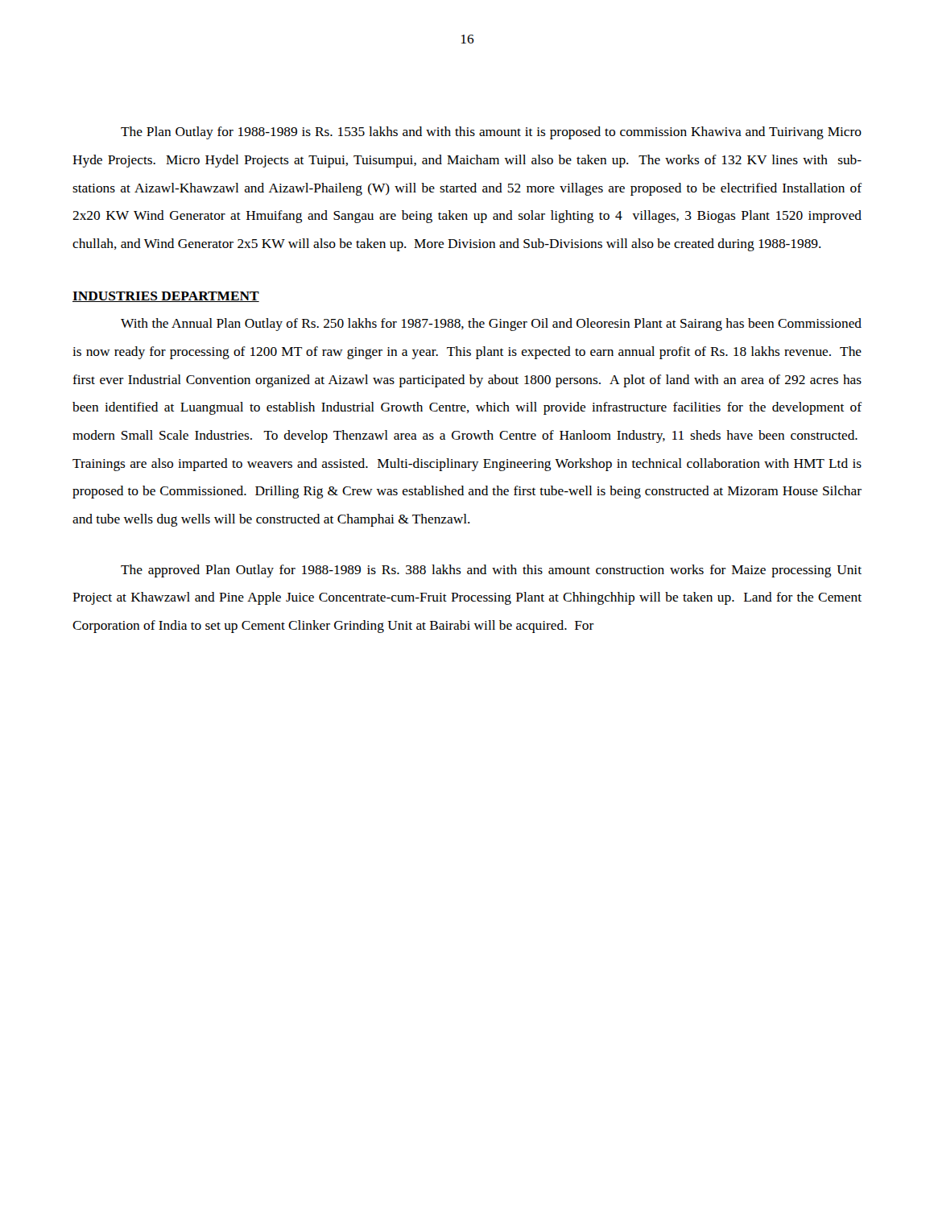16
The Plan Outlay for 1988-1989 is Rs. 1535 lakhs and with this amount it is proposed to commission Khawiva and Tuirivang Micro Hyde Projects. Micro Hydel Projects at Tuipui, Tuisumpui, and Maicham will also be taken up. The works of 132 KV lines with sub-stations at Aizawl-Khawzawl and Aizawl-Phaileng (W) will be started and 52 more villages are proposed to be electrified Installation of 2x20 KW Wind Generator at Hmuifang and Sangau are being taken up and solar lighting to 4 villages, 3 Biogas Plant 1520 improved chullah, and Wind Generator 2x5 KW will also be taken up. More Division and Sub-Divisions will also be created during 1988-1989.
INDUSTRIES DEPARTMENT
With the Annual Plan Outlay of Rs. 250 lakhs for 1987-1988, the Ginger Oil and Oleoresin Plant at Sairang has been Commissioned is now ready for processing of 1200 MT of raw ginger in a year. This plant is expected to earn annual profit of Rs. 18 lakhs revenue. The first ever Industrial Convention organized at Aizawl was participated by about 1800 persons. A plot of land with an area of 292 acres has been identified at Luangmual to establish Industrial Growth Centre, which will provide infrastructure facilities for the development of modern Small Scale Industries. To develop Thenzawl area as a Growth Centre of Hanloom Industry, 11 sheds have been constructed. Trainings are also imparted to weavers and assisted. Multi-disciplinary Engineering Workshop in technical collaboration with HMT Ltd is proposed to be Commissioned. Drilling Rig & Crew was established and the first tube-well is being constructed at Mizoram House Silchar and tube wells dug wells will be constructed at Champhai & Thenzawl.
The approved Plan Outlay for 1988-1989 is Rs. 388 lakhs and with this amount construction works for Maize processing Unit Project at Khawzawl and Pine Apple Juice Concentrate-cum-Fruit Processing Plant at Chhingchhip will be taken up. Land for the Cement Corporation of India to set up Cement Clinker Grinding Unit at Bairabi will be acquired. For